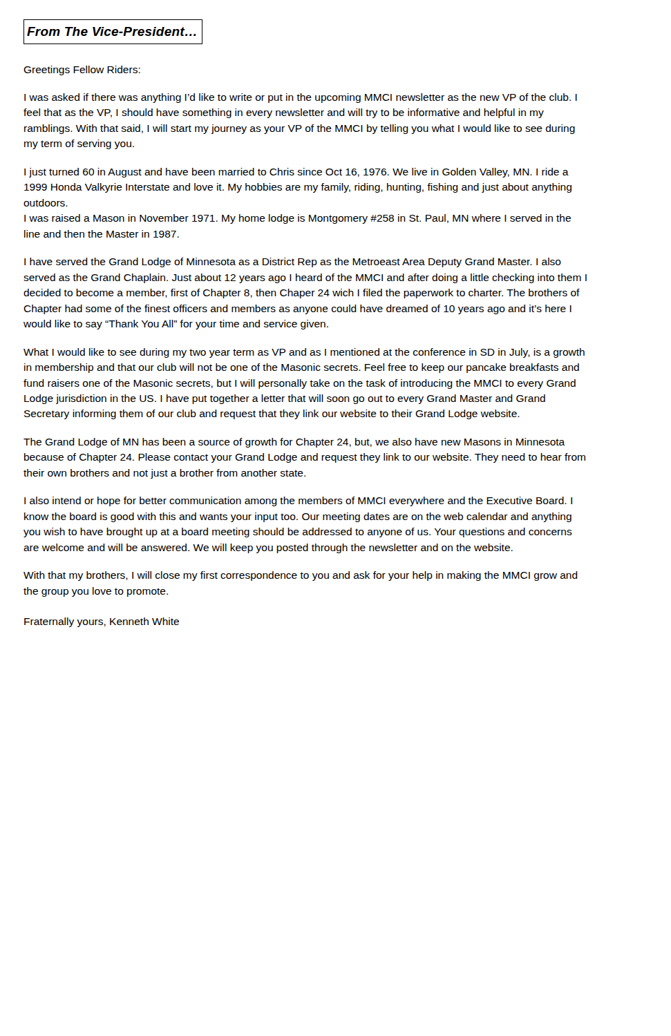From The Vice-President…
Greetings Fellow Riders:
I was asked if there was anything I’d like to write or put in the upcoming MMCI newsletter as the new VP of the club. I feel that as the VP, I should have something in every newsletter and will try to be informative and helpful in my ramblings. With that said, I will start my journey as your VP of the MMCI by telling you what I would like to see during my term of serving you.
I just turned 60 in August and have been married to Chris since Oct 16, 1976. We live in Golden Valley, MN. I ride a 1999 Honda Valkyrie Interstate and love it. My hobbies are my family, riding, hunting, fishing and just about anything outdoors.
I was raised a Mason in November 1971. My home lodge is Montgomery #258 in St. Paul, MN where I served in the line and then the Master in 1987.
I have served the Grand Lodge of Minnesota as a District Rep as the Metroeast Area Deputy Grand Master. I also served as the Grand Chaplain. Just about 12 years ago I heard of the MMCI and after doing a little checking into them I decided to become a member, first of Chapter 8, then Chaper 24 wich I filed the paperwork to charter. The brothers of Chapter had some of the finest officers and members as anyone could have dreamed of 10 years ago and it’s here I would like to say “Thank You All” for your time and service given.
What I would like to see during my two year term as VP and as I mentioned at the conference in SD in July, is a growth in membership and that our club will not be one of the Masonic secrets. Feel free to keep our pancake breakfasts and fund raisers one of the Masonic secrets, but I will personally take on the task of introducing the MMCI to every Grand Lodge jurisdiction in the US. I have put together a letter that will soon go out to every Grand Master and Grand Secretary informing them of our club and request that they link our website to their Grand Lodge website.
The Grand Lodge of MN has been a source of growth for Chapter 24, but, we also have new Masons in Minnesota because of Chapter 24. Please contact your Grand Lodge and request they link to our website. They need to hear from their own brothers and not just a brother from another state.
I also intend or hope for better communication among the members of MMCI everywhere and the Executive Board. I know the board is good with this and wants your input too. Our meeting dates are on the web calendar and anything you wish to have brought up at a board meeting should be addressed to anyone of us. Your questions and concerns are welcome and will be answered. We will keep you posted through the newsletter and on the website.
With that my brothers, I will close my first correspondence to you and ask for your help in making the MMCI grow and the group you love to promote.
Fraternally yours, Kenneth White